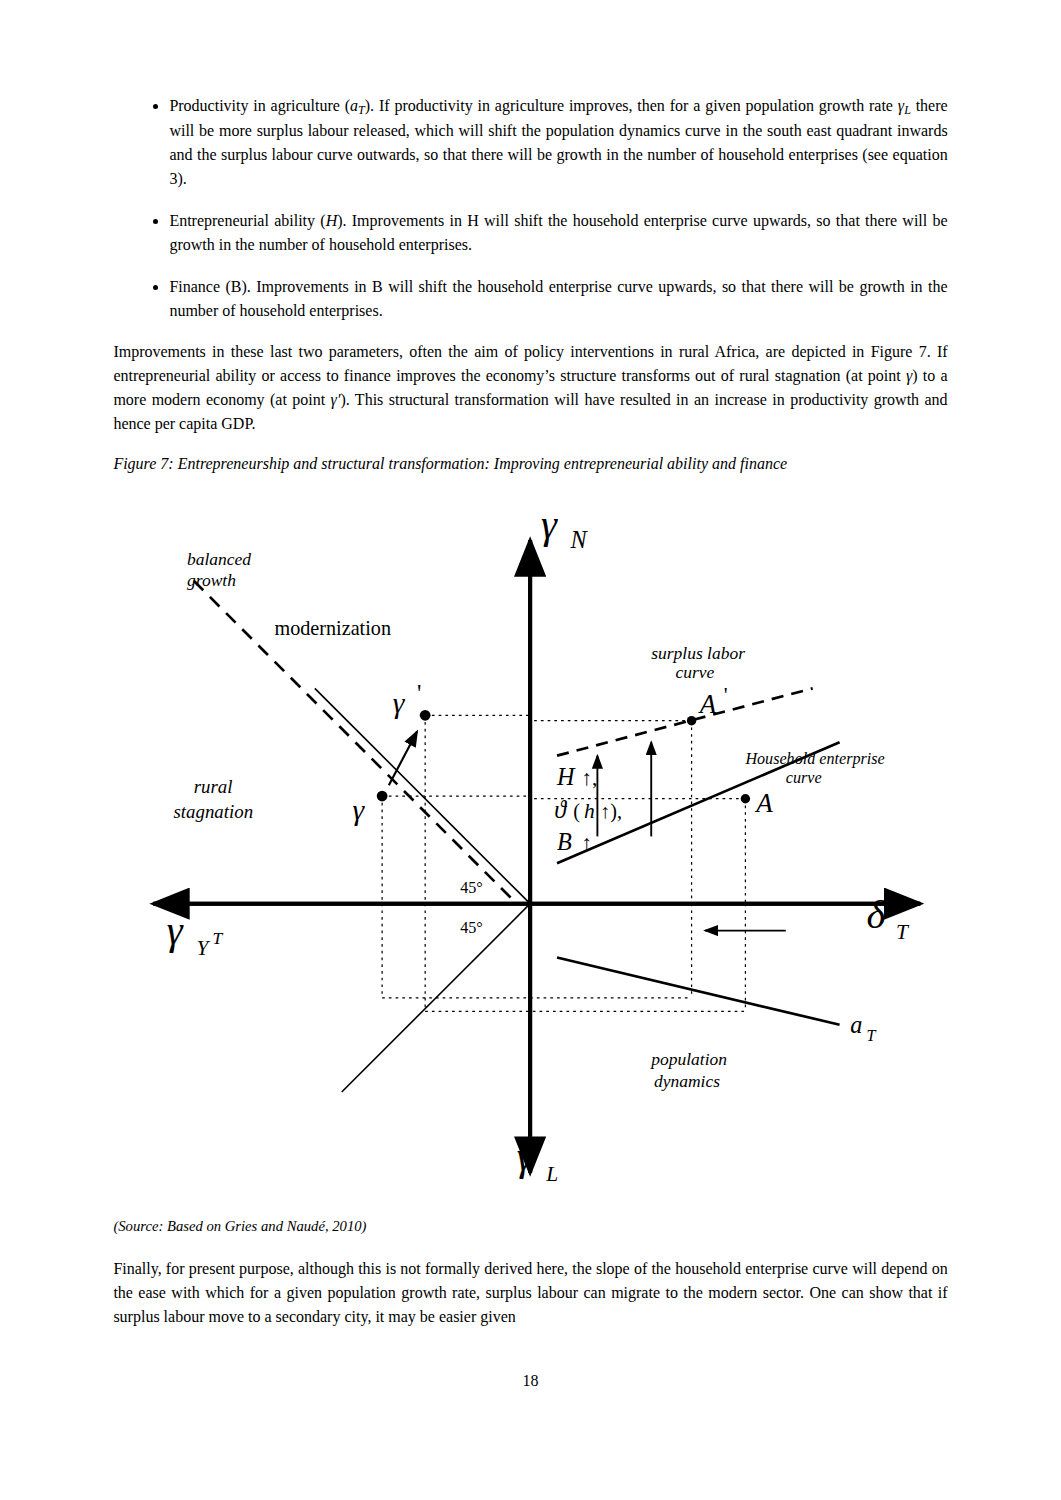Productivity in agriculture (aT). If productivity in agriculture improves, then for a given population growth rate γL there will be more surplus labour released, which will shift the population dynamics curve in the south east quadrant inwards and the surplus labour curve outwards, so that there will be growth in the number of household enterprises (see equation 3).
Entrepreneurial ability (H). Improvements in H will shift the household enterprise curve upwards, so that there will be growth in the number of household enterprises.
Finance (B). Improvements in B will shift the household enterprise curve upwards, so that there will be growth in the number of household enterprises.
Improvements in these last two parameters, often the aim of policy interventions in rural Africa, are depicted in Figure 7. If entrepreneurial ability or access to finance improves the economy’s structure transforms out of rural stagnation (at point γ) to a more modern economy (at point γ′). This structural transformation will have resulted in an increase in productivity growth and hence per capita GDP.
Figure 7: Entrepreneurship and structural transformation: Improving entrepreneurial ability and finance
γ N γ Y T δ T γ L 45° 45° balanced growth modernization rural stagnation γ γ ' surplus labor curve Household enterprise curve A A ' H ↑, ϑ ( h ↑), B ↑ a T population dynamics
(Source: Based on Gries and Naudé, 2010)
Finally, for present purpose, although this is not formally derived here, the slope of the household enterprise curve will depend on the ease with which for a given population growth rate, surplus labour can migrate to the modern sector. One can show that if surplus labour move to a secondary city, it may be easier given
18